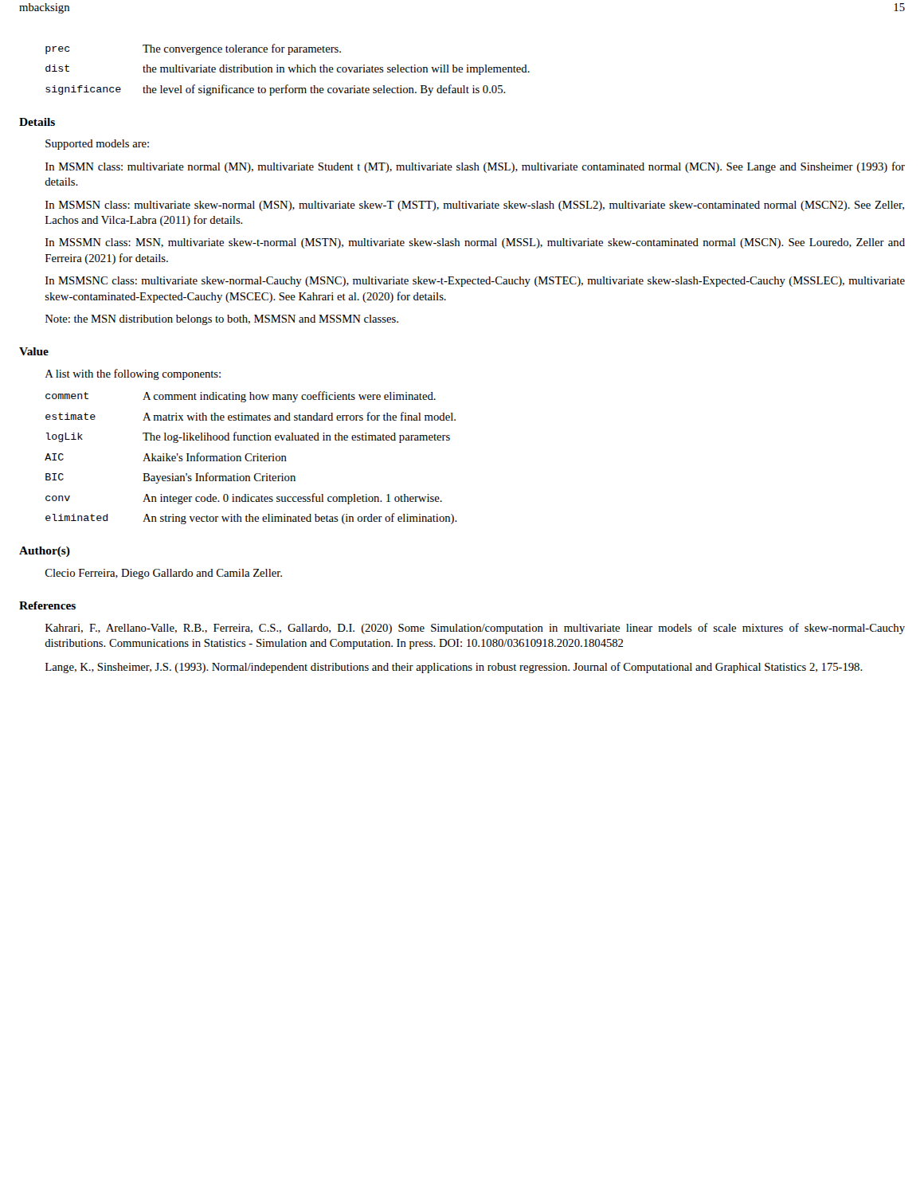mbacksign 15
prec
The convergence tolerance for parameters.
dist
the multivariate distribution in which the covariates selection will be implemented.
significance
the level of significance to perform the covariate selection. By default is 0.05.
Details
Supported models are:
In MSMN class: multivariate normal (MN), multivariate Student t (MT), multivariate slash (MSL), multivariate contaminated normal (MCN). See Lange and Sinsheimer (1993) for details.
In MSMSN class: multivariate skew-normal (MSN), multivariate skew-T (MSTT), multivariate skew-slash (MSSL2), multivariate skew-contaminated normal (MSCN2). See Zeller, Lachos and Vilca-Labra (2011) for details.
In MSSMN class: MSN, multivariate skew-t-normal (MSTN), multivariate skew-slash normal (MSSL), multivariate skew-contaminated normal (MSCN). See Louredo, Zeller and Ferreira (2021) for details.
In MSMSNC class: multivariate skew-normal-Cauchy (MSNC), multivariate skew-t-Expected-Cauchy (MSTEC), multivariate skew-slash-Expected-Cauchy (MSSLEC), multivariate skew-contaminated-Expected-Cauchy (MSCEC). See Kahrari et al. (2020) for details.
Note: the MSN distribution belongs to both, MSMSN and MSSMN classes.
Value
A list with the following components:
comment
A comment indicating how many coefficients were eliminated.
estimate
A matrix with the estimates and standard errors for the final model.
logLik
The log-likelihood function evaluated in the estimated parameters
AIC
Akaike's Information Criterion
BIC
Bayesian's Information Criterion
conv
An integer code. 0 indicates successful completion. 1 otherwise.
eliminated
An string vector with the eliminated betas (in order of elimination).
Author(s)
Clecio Ferreira, Diego Gallardo and Camila Zeller.
References
Kahrari, F., Arellano-Valle, R.B., Ferreira, C.S., Gallardo, D.I. (2020) Some Simulation/computation in multivariate linear models of scale mixtures of skew-normal-Cauchy distributions. Communications in Statistics - Simulation and Computation. In press. DOI: 10.1080/03610918.2020.1804582
Lange, K., Sinsheimer, J.S. (1993). Normal/independent distributions and their applications in robust regression. Journal of Computational and Graphical Statistics 2, 175-198.